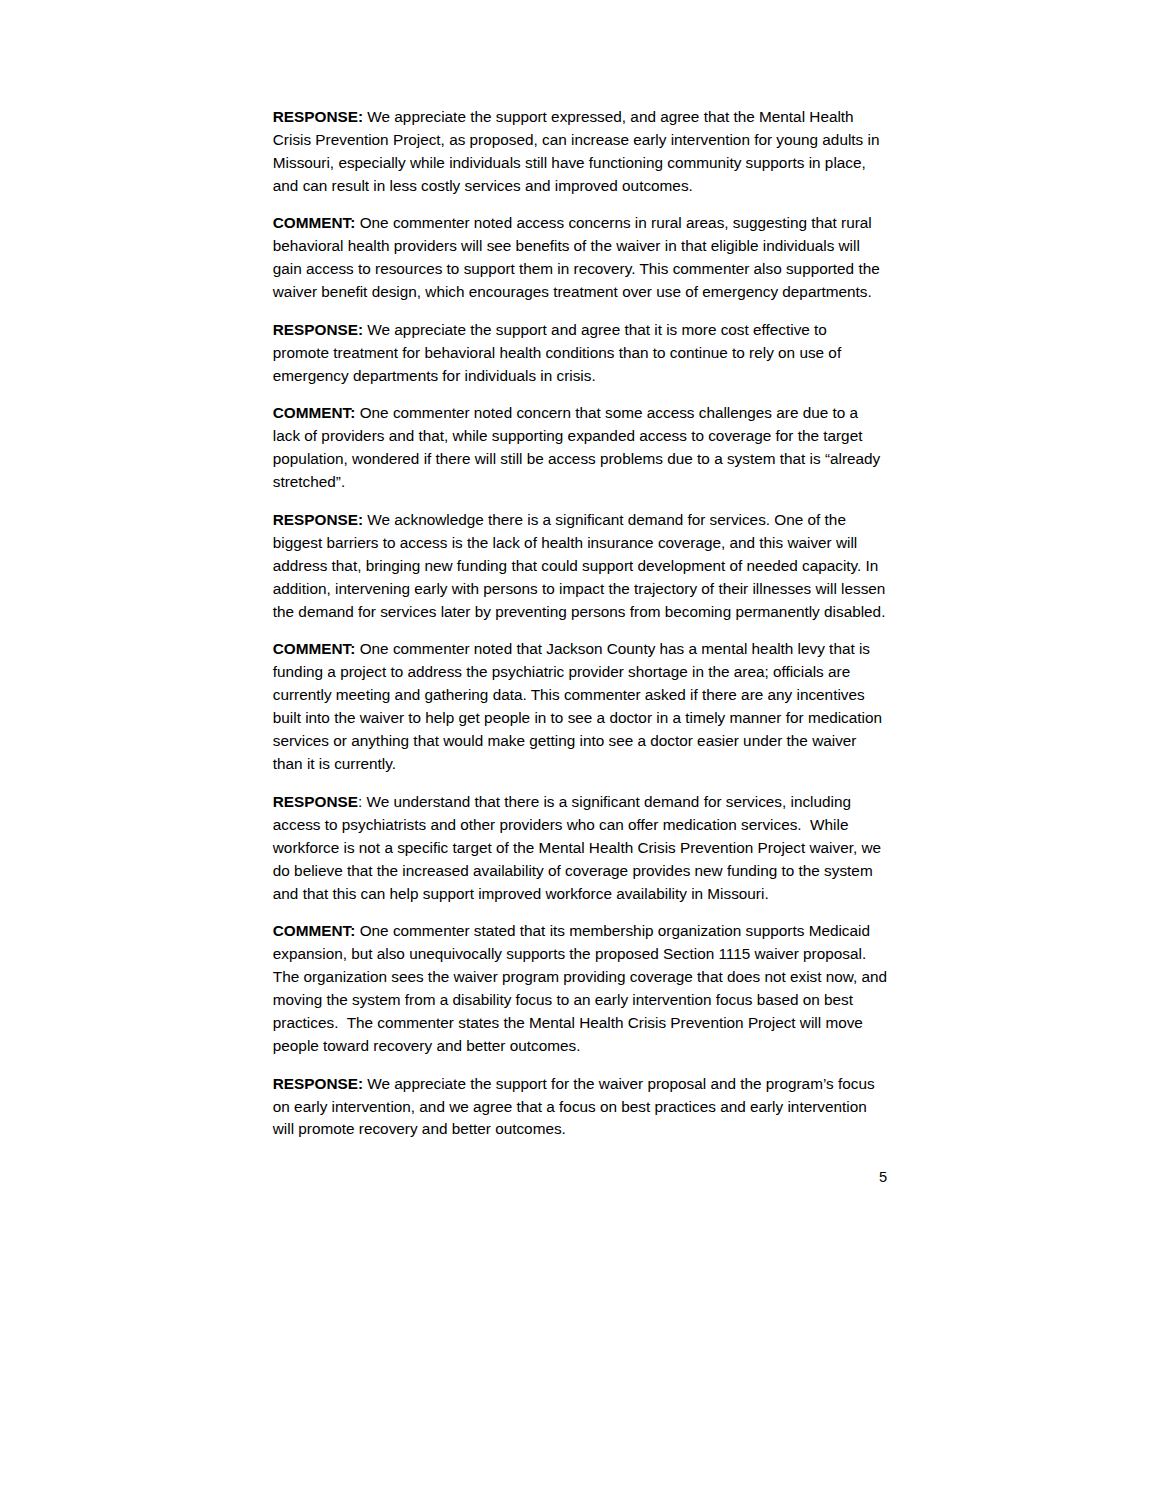RESPONSE: We appreciate the support expressed, and agree that the Mental Health Crisis Prevention Project, as proposed, can increase early intervention for young adults in Missouri, especially while individuals still have functioning community supports in place, and can result in less costly services and improved outcomes.
COMMENT: One commenter noted access concerns in rural areas, suggesting that rural behavioral health providers will see benefits of the waiver in that eligible individuals will gain access to resources to support them in recovery. This commenter also supported the waiver benefit design, which encourages treatment over use of emergency departments.
RESPONSE: We appreciate the support and agree that it is more cost effective to promote treatment for behavioral health conditions than to continue to rely on use of emergency departments for individuals in crisis.
COMMENT: One commenter noted concern that some access challenges are due to a lack of providers and that, while supporting expanded access to coverage for the target population, wondered if there will still be access problems due to a system that is “already stretched”.
RESPONSE: We acknowledge there is a significant demand for services. One of the biggest barriers to access is the lack of health insurance coverage, and this waiver will address that, bringing new funding that could support development of needed capacity. In addition, intervening early with persons to impact the trajectory of their illnesses will lessen the demand for services later by preventing persons from becoming permanently disabled.
COMMENT: One commenter noted that Jackson County has a mental health levy that is funding a project to address the psychiatric provider shortage in the area; officials are currently meeting and gathering data. This commenter asked if there are any incentives built into the waiver to help get people in to see a doctor in a timely manner for medication services or anything that would make getting into see a doctor easier under the waiver than it is currently.
RESPONSE: We understand that there is a significant demand for services, including access to psychiatrists and other providers who can offer medication services. While workforce is not a specific target of the Mental Health Crisis Prevention Project waiver, we do believe that the increased availability of coverage provides new funding to the system and that this can help support improved workforce availability in Missouri.
COMMENT: One commenter stated that its membership organization supports Medicaid expansion, but also unequivocally supports the proposed Section 1115 waiver proposal. The organization sees the waiver program providing coverage that does not exist now, and moving the system from a disability focus to an early intervention focus based on best practices. The commenter states the Mental Health Crisis Prevention Project will move people toward recovery and better outcomes.
RESPONSE: We appreciate the support for the waiver proposal and the program’s focus on early intervention, and we agree that a focus on best practices and early intervention will promote recovery and better outcomes.
5